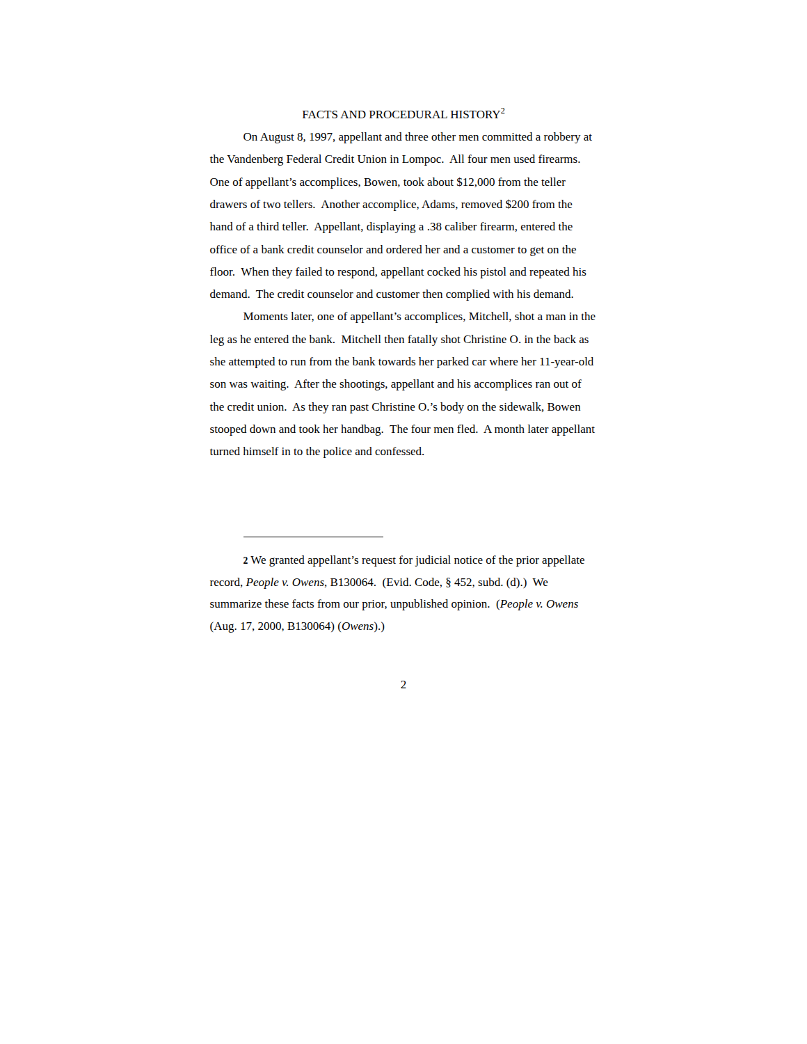FACTS AND PROCEDURAL HISTORY2
On August 8, 1997, appellant and three other men committed a robbery at the Vandenberg Federal Credit Union in Lompoc. All four men used firearms. One of appellant’s accomplices, Bowen, took about $12,000 from the teller drawers of two tellers. Another accomplice, Adams, removed $200 from the hand of a third teller. Appellant, displaying a .38 caliber firearm, entered the office of a bank credit counselor and ordered her and a customer to get on the floor. When they failed to respond, appellant cocked his pistol and repeated his demand. The credit counselor and customer then complied with his demand.
Moments later, one of appellant’s accomplices, Mitchell, shot a man in the leg as he entered the bank. Mitchell then fatally shot Christine O. in the back as she attempted to run from the bank towards her parked car where her 11-year-old son was waiting. After the shootings, appellant and his accomplices ran out of the credit union. As they ran past Christine O.’s body on the sidewalk, Bowen stooped down and took her handbag. The four men fled. A month later appellant turned himself in to the police and confessed.
2 We granted appellant’s request for judicial notice of the prior appellate record, People v. Owens, B130064. (Evid. Code, § 452, subd. (d).) We summarize these facts from our prior, unpublished opinion. (People v. Owens (Aug. 17, 2000, B130064) (Owens).)
2